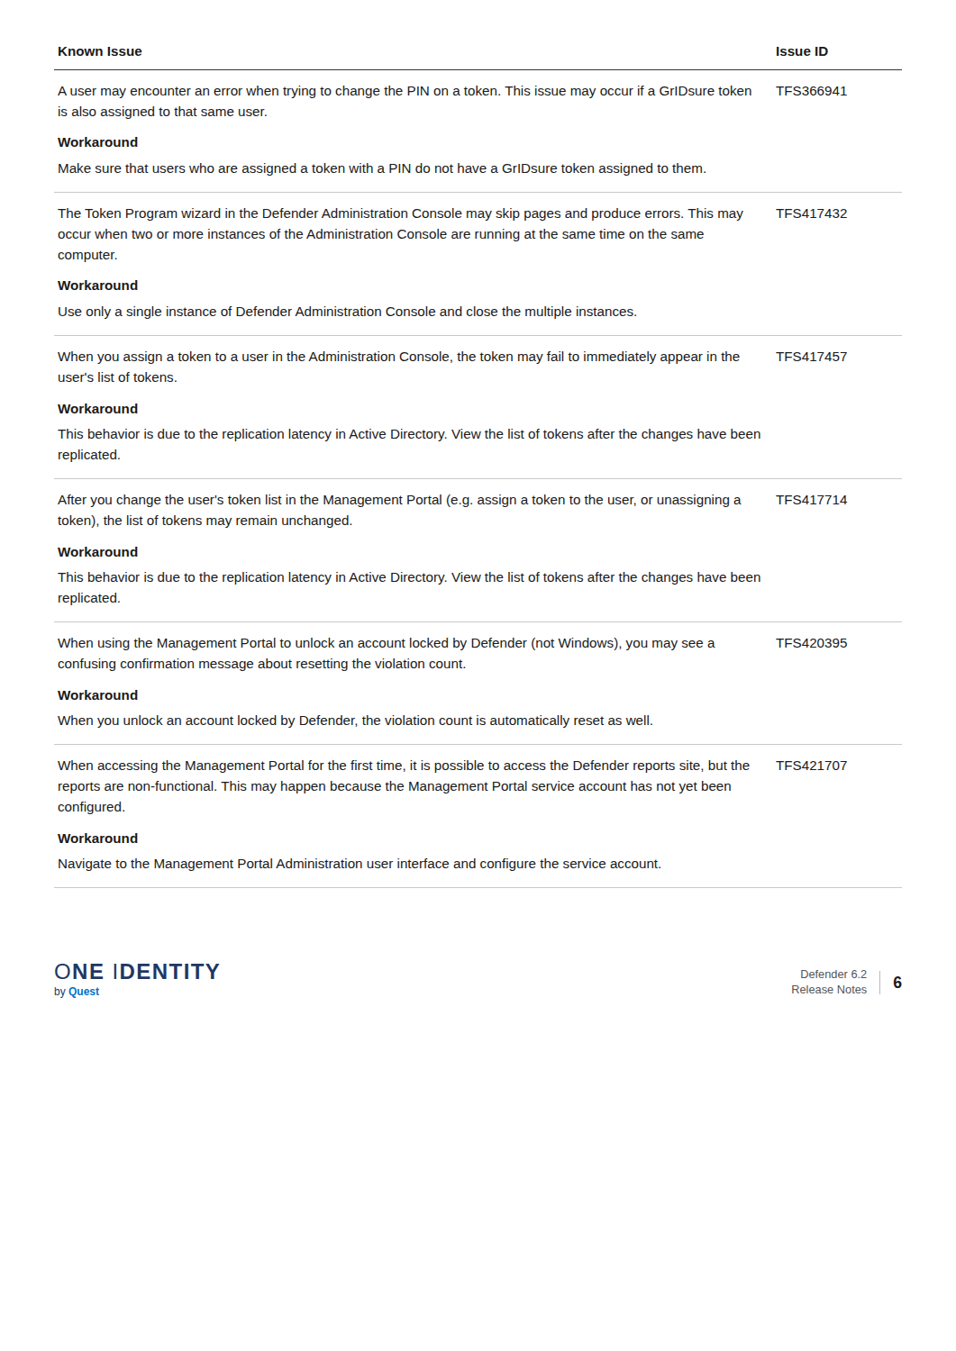| Known Issue | Issue ID |
| --- | --- |
| A user may encounter an error when trying to change the PIN on a token. This issue may occur if a GrIDsure token is also assigned to that same user. Workaround Make sure that users who are assigned a token with a PIN do not have a GrIDsure token assigned to them. | TFS366941 |
| The Token Program wizard in the Defender Administration Console may skip pages and produce errors. This may occur when two or more instances of the Administration Console are running at the same time on the same computer. Workaround Use only a single instance of Defender Administration Console and close the multiple instances. | TFS417432 |
| When you assign a token to a user in the Administration Console, the token may fail to immediately appear in the user's list of tokens. Workaround This behavior is due to the replication latency in Active Directory. View the list of tokens after the changes have been replicated. | TFS417457 |
| After you change the user's token list in the Management Portal (e.g. assign a token to the user, or unassigning a token), the list of tokens may remain unchanged. Workaround This behavior is due to the replication latency in Active Directory. View the list of tokens after the changes have been replicated. | TFS417714 |
| When using the Management Portal to unlock an account locked by Defender (not Windows), you may see a confusing confirmation message about resetting the violation count. Workaround When you unlock an account locked by Defender, the violation count is automatically reset as well. | TFS420395 |
| When accessing the Management Portal for the first time, it is possible to access the Defender reports site, but the reports are non-functional. This may happen because the Management Portal service account has not yet been configured. Workaround Navigate to the Management Portal Administration user interface and configure the service account. | TFS421707 |
ONE IDENTITY
by Quest
Defender 6.2
Release Notes
6